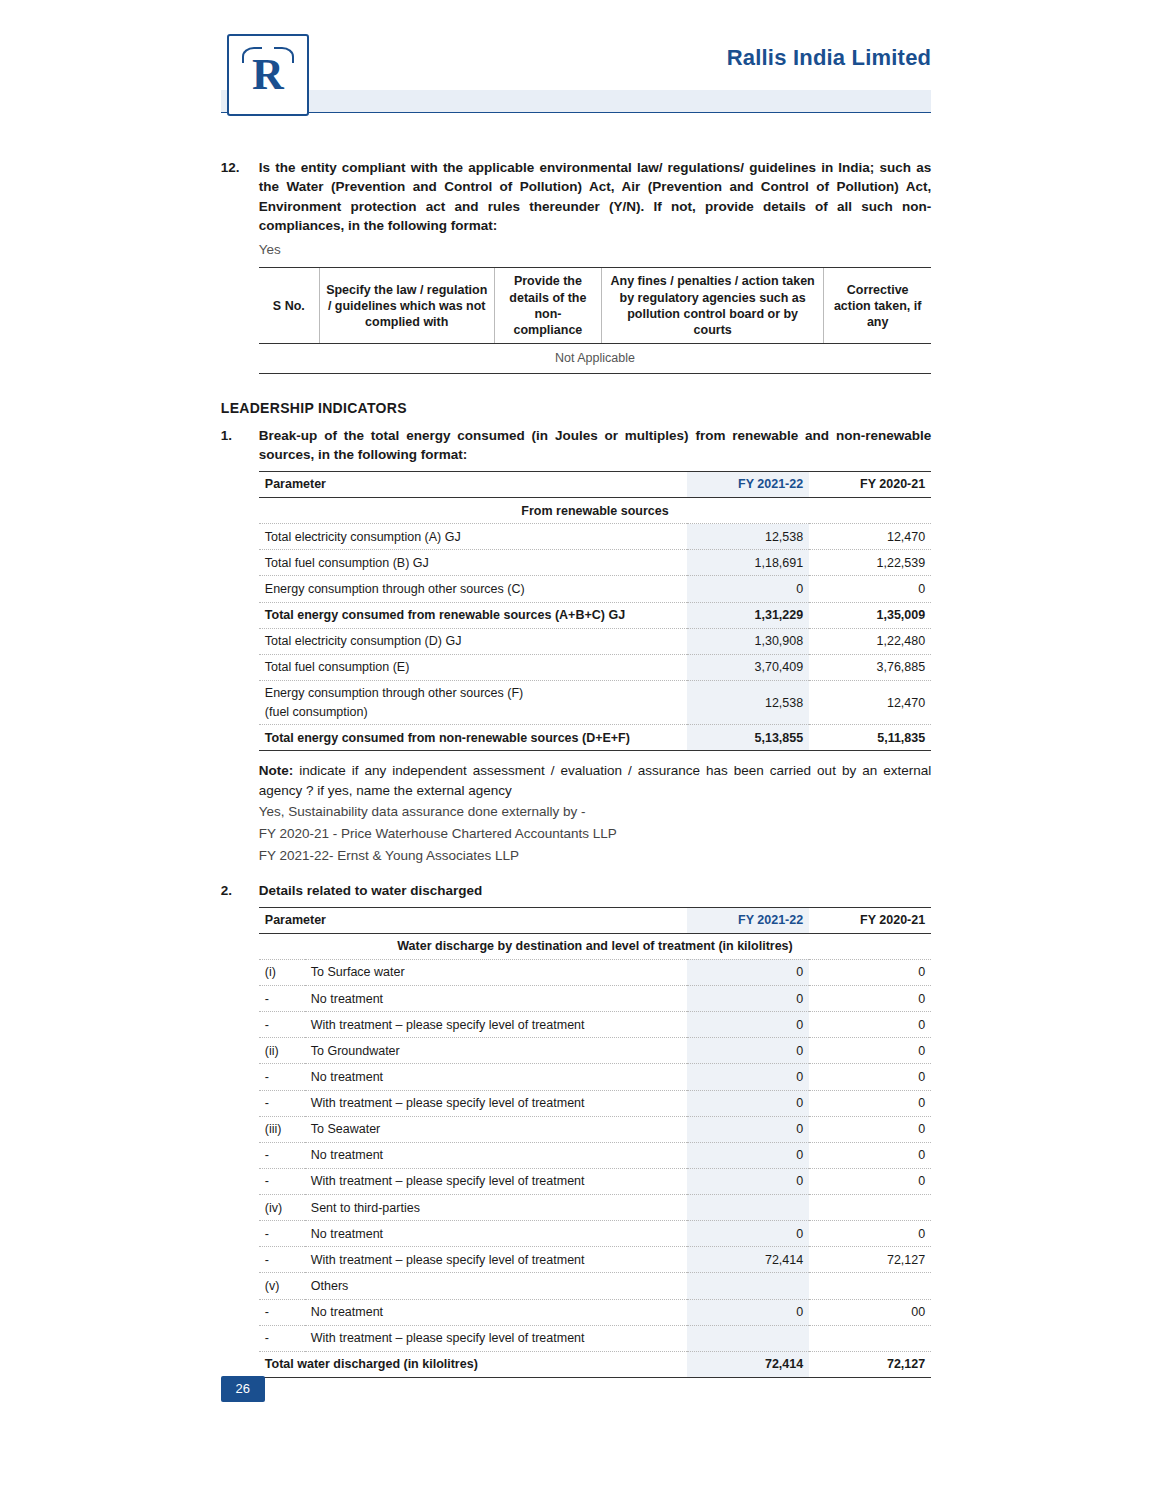R
Rallis India Limited
12.
Is the entity compliant with the applicable environmental law/ regulations/ guidelines in India; such as the Water (Prevention and Control of Pollution) Act, Air (Prevention and Control of Pollution) Act, Environment protection act and rules thereunder (Y/N). If not, provide details of all such non-compliances, in the following format:
Yes
| S No. | Specify the law / regulation / guidelines which was not complied with | Provide the details of the non-compliance | Any fines / penalties / action taken by regulatory agencies such as pollution control board or by courts | Corrective action taken, if any |
| --- | --- | --- | --- | --- |
| Not Applicable |
LEADERSHIP INDICATORS
1.
Break-up of the total energy consumed (in Joules or multiples) from renewable and non-renewable sources, in the following format:
| Parameter | FY 2021-22 | FY 2020-21 |
| --- | --- | --- |
| From renewable sources |
| Total electricity consumption (A) GJ | 12,538 | 12,470 |
| Total fuel consumption (B) GJ | 1,18,691 | 1,22,539 |
| Energy consumption through other sources (C) | 0 | 0 |
| Total energy consumed from renewable sources (A+B+C) GJ | 1,31,229 | 1,35,009 |
| Total electricity consumption (D) GJ | 1,30,908 | 1,22,480 |
| Total fuel consumption (E) | 3,70,409 | 3,76,885 |
| Energy consumption through other sources (F) (fuel consumption) | 12,538 | 12,470 |
| Total energy consumed from non-renewable sources (D+E+F) | 5,13,855 | 5,11,835 |
Note: indicate if any independent assessment / evaluation / assurance has been carried out by an external agency ? if yes, name the external agency
Yes, Sustainability data assurance done externally by -
FY 2020-21 - Price Waterhouse Chartered Accountants LLP
FY 2021-22- Ernst & Young Associates LLP
2.
Details related to water discharged
| Parameter | FY 2021-22 | FY 2020-21 |
| --- | --- | --- |
| Water discharge by destination and level of treatment (in kilolitres) |
| (i) | To Surface water | 0 | 0 |
| - | No treatment | 0 | 0 |
| - | With treatment – please specify level of treatment | 0 | 0 |
| (ii) | To Groundwater | 0 | 0 |
| - | No treatment | 0 | 0 |
| - | With treatment – please specify level of treatment | 0 | 0 |
| (iii) | To Seawater | 0 | 0 |
| - | No treatment | 0 | 0 |
| - | With treatment – please specify level of treatment | 0 | 0 |
| (iv) | Sent to third-parties | | |
| - | No treatment | 0 | 0 |
| - | With treatment – please specify level of treatment | 72,414 | 72,127 |
| (v) | Others | | |
| - | No treatment | 0 | 00 |
| - | With treatment – please specify level of treatment | | |
| Total water discharged (in kilolitres) | 72,414 | 72,127 |
26